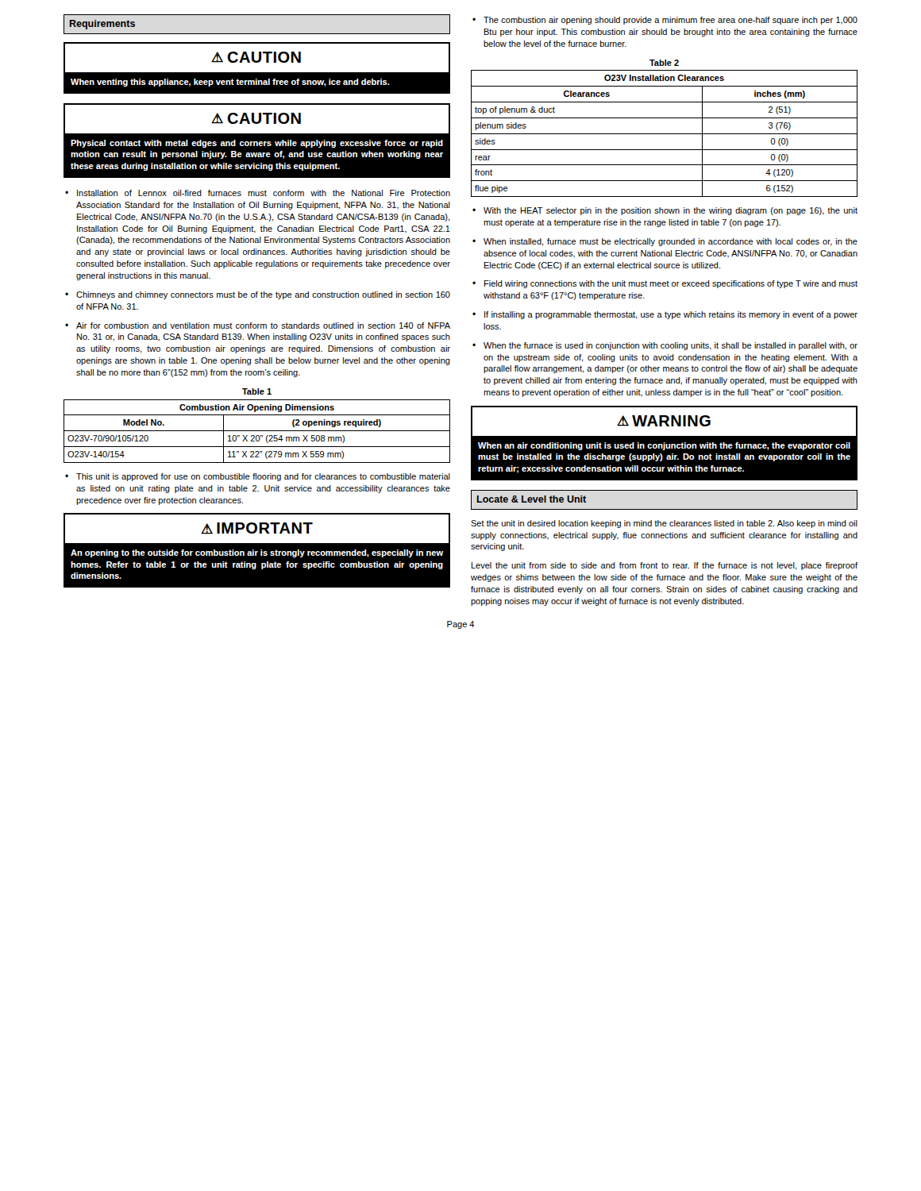Requirements
⚠CAUTION
When venting this appliance, keep vent terminal free of snow, ice and debris.
⚠CAUTION
Physical contact with metal edges and corners while applying excessive force or rapid motion can result in personal injury. Be aware of, and use caution when working near these areas during installation or while servicing this equipment.
Installation of Lennox oil‑fired furnaces must conform with the National Fire Protection Association Standard for the Installation of Oil Burning Equipment, NFPA No. 31, the National Electrical Code, ANSI/NFPA No.70 (in the U.S.A.), CSA Standard CAN/CSA‑B139 (in Canada), Installation Code for Oil Burning Equipment, the Canadian Electrical Code Part1, CSA 22.1 (Canada), the recommendations of the National Environmental Systems Contractors Association and any state or provincial laws or local ordinances. Authorities having jurisdiction should be consulted before installation. Such applicable regulations or requirements take precedence over general instructions in this manual.
Chimneys and chimney connectors must be of the type and construction outlined in section 160 of NFPA No. 31.
Air for combustion and ventilation must conform to standards outlined in section 140 of NFPA No. 31 or, in Canada, CSA Standard B139. When installing O23V units in confined spaces such as utility rooms, two combustion air openings are required. Dimensions of combustion air openings are shown in table 1. One opening shall be below burner level and the other opening shall be no more than 6”(152 mm) from the room’s ceiling.
Table 1
| Combustion Air Opening Dimensions |
| --- |
| Model No. | (2 openings required) |
| O23V‑70/90/105/120 | 10” X 20” (254 mm X 508 mm) |
| O23V‑140/154 | 11” X 22” (279 mm X 559 mm) |
This unit is approved for use on combustible flooring and for clearances to combustible material as listed on unit rating plate and in table 2. Unit service and accessibility clearances take precedence over fire protection clearances.
⚠IMPORTANT
An opening to the outside for combustion air is strongly recommended, especially in new homes. Refer to table 1 or the unit rating plate for specific combustion air opening dimensions.
The combustion air opening should provide a minimum free area one‑half square inch per 1,000 Btu per hour input. This combustion air should be brought into the area containing the furnace below the level of the furnace burner.
Table 2
| O23V Installation Clearances |
| --- |
| Clearances | inches (mm) |
| top of plenum & duct | 2 (51) |
| plenum sides | 3 (76) |
| sides | 0 (0) |
| rear | 0 (0) |
| front | 4 (120) |
| flue pipe | 6 (152) |
With the HEAT selector pin in the position shown in the wiring diagram (on page 16), the unit must operate at a temperature rise in the range listed in table 7 (on page 17).
When installed, furnace must be electrically grounded in accordance with local codes or, in the absence of local codes, with the current National Electric Code, ANSI/NFPA No. 70, or Canadian Electric Code (CEC) if an external electrical source is utilized.
Field wiring connections with the unit must meet or exceed specifications of type T wire and must withstand a 63°F (17°C) temperature rise.
If installing a programmable thermostat, use a type which retains its memory in event of a power loss.
When the furnace is used in conjunction with cooling units, it shall be installed in parallel with, or on the upstream side of, cooling units to avoid condensation in the heating element. With a parallel flow arrangement, a damper (or other means to control the flow of air) shall be adequate to prevent chilled air from entering the furnace and, if manually operated, must be equipped with means to prevent operation of either unit, unless damper is in the full “heat” or “cool” position.
⚠WARNING
When an air conditioning unit is used in conjunction with the furnace, the evaporator coil must be installed in the discharge (supply) air. Do not install an evaporator coil in the return air; excessive condensation will occur within the furnace.
Locate & Level the Unit
Set the unit in desired location keeping in mind the clearances listed in table 2. Also keep in mind oil supply connections, electrical supply, flue connections and sufficient clearance for installing and servicing unit.
Level the unit from side to side and from front to rear. If the furnace is not level, place fireproof wedges or shims between the low side of the furnace and the floor. Make sure the weight of the furnace is distributed evenly on all four corners. Strain on sides of cabinet causing cracking and popping noises may occur if weight of furnace is not evenly distributed.
Page 4